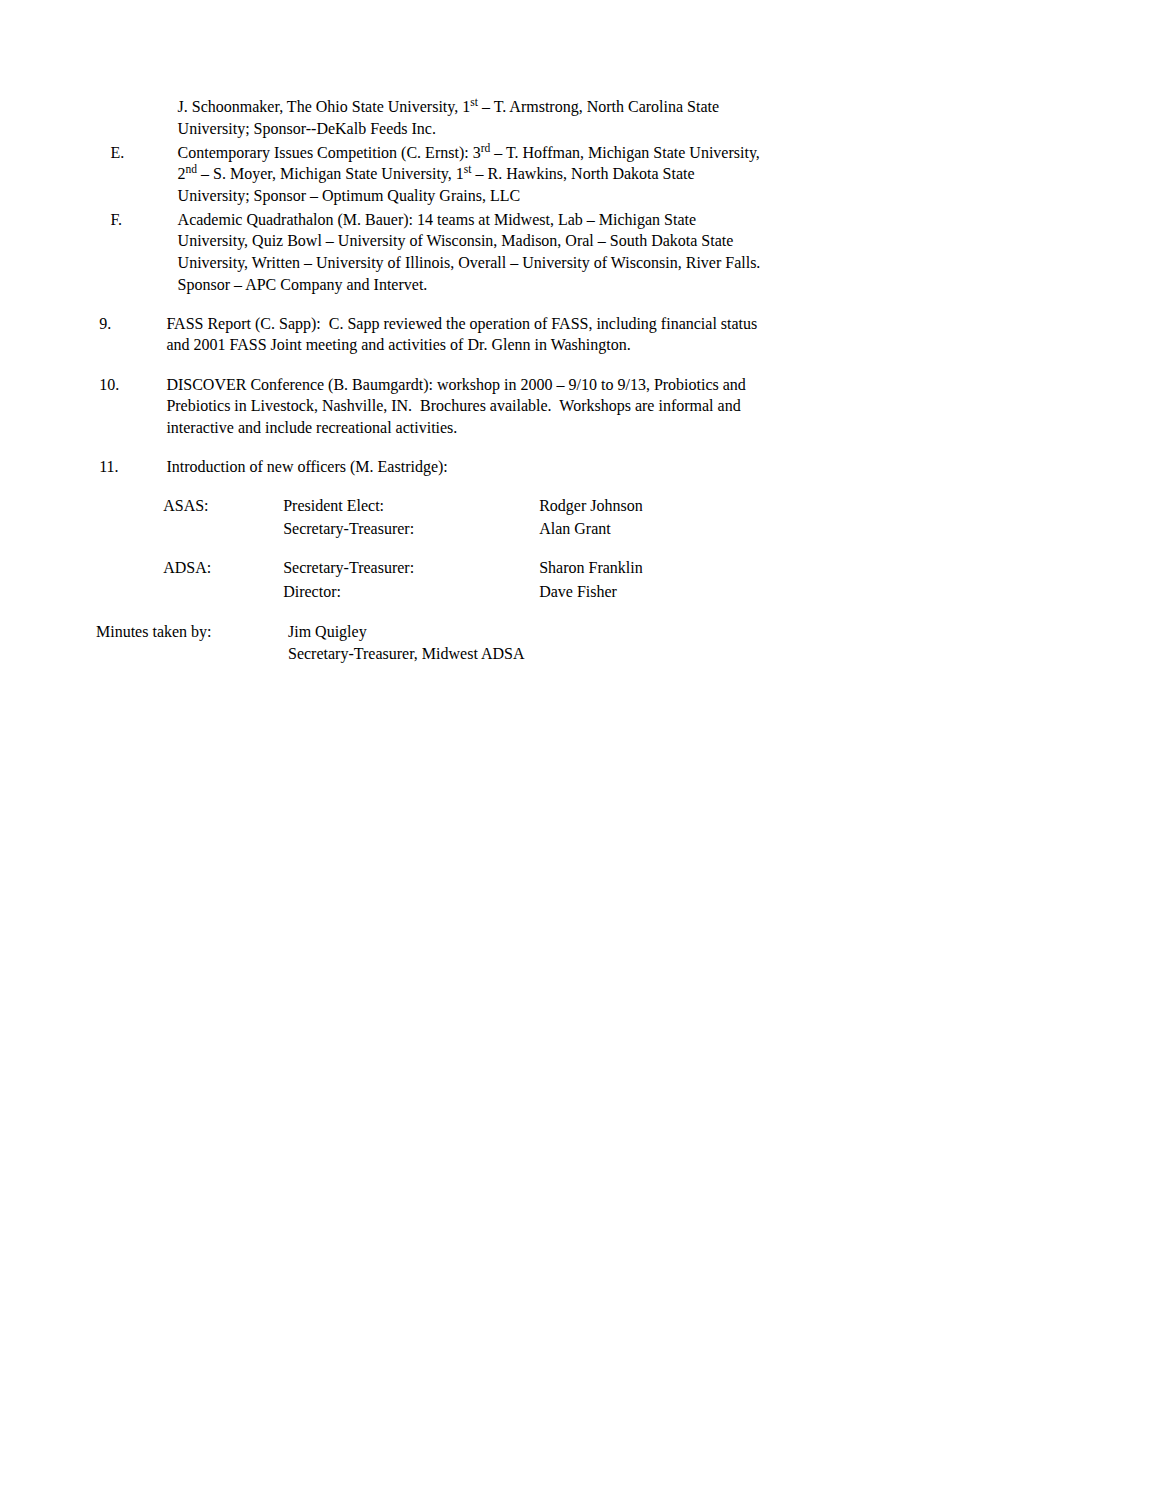J. Schoonmaker, The Ohio State University, 1st – T. Armstrong, North Carolina State University; Sponsor--DeKalb Feeds Inc.
E.
Contemporary Issues Competition (C. Ernst): 3rd – T. Hoffman, Michigan State University, 2nd – S. Moyer, Michigan State University, 1st – R. Hawkins, North Dakota State University; Sponsor – Optimum Quality Grains, LLC
F.
Academic Quadrathalon (M. Bauer): 14 teams at Midwest, Lab – Michigan State University, Quiz Bowl – University of Wisconsin, Madison, Oral – South Dakota State University, Written – University of Illinois, Overall – University of Wisconsin, River Falls. Sponsor – APC Company and Intervet.
9.
FASS Report (C. Sapp): C. Sapp reviewed the operation of FASS, including financial status and 2001 FASS Joint meeting and activities of Dr. Glenn in Washington.
10.
DISCOVER Conference (B. Baumgardt): workshop in 2000 – 9/10 to 9/13, Probiotics and Prebiotics in Livestock, Nashville, IN. Brochures available. Workshops are informal and interactive and include recreational activities.
11.
Introduction of new officers (M. Eastridge):
| ASAS: | President Elect: | Rodger Johnson |
| | Secretary-Treasurer: | Alan Grant |
| ADSA: | Secretary-Treasurer: | Sharon Franklin |
| | Director: | Dave Fisher |
Minutes taken by:
Jim Quigley
Secretary-Treasurer, Midwest ADSA